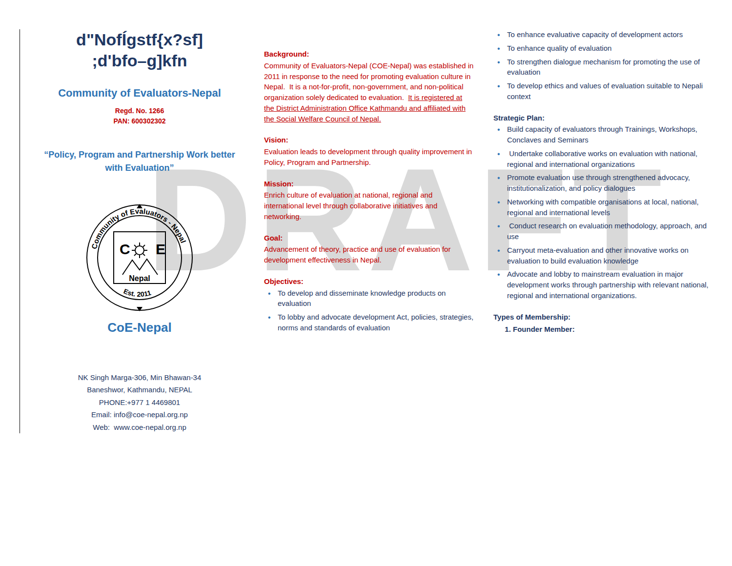DRAFT
d"NofÍgstf{x?sf]
;d'bfo–g]kfn
Community of Evaluators-Nepal
Regd. No. 1266
PAN: 600302302
“Policy, Program and Partnership Work better with Evaluation”
Community of Evaluators - Nepal Est. 2011 C E Nepal
CoE-Nepal
NK Singh Marga-306, Min Bhawan-34
Baneshwor, Kathmandu, NEPAL
PHONE:+977 1 4469801
Email: info@coe-nepal.org.np
Web: www.coe-nepal.org.np
Background:
Community of Evaluators-Nepal (COE-Nepal) was established in 2011 in response to the need for promoting evaluation culture in Nepal. It is a not-for-profit, non-government, and non-political organization solely dedicated to evaluation. It is registered at the District Administration Office Kathmandu and affiliated with the Social Welfare Council of Nepal.
Vision:
Evaluation leads to development through quality improvement in Policy, Program and Partnership.
Mission:
Enrich culture of evaluation at national, regional and international level through collaborative initiatives and networking.
Goal:
Advancement of theory, practice and use of evaluation for development effectiveness in Nepal.
Objectives:
To develop and disseminate knowledge products on evaluation
To lobby and advocate development Act, policies, strategies, norms and standards of evaluation
To enhance evaluative capacity of development actors
To enhance quality of evaluation
To strengthen dialogue mechanism for promoting the use of evaluation
To develop ethics and values of evaluation suitable to Nepali context
Strategic Plan:
Build capacity of evaluators through Trainings, Workshops, Conclaves and Seminars
Undertake collaborative works on evaluation with national, regional and international organizations
Promote evaluation use through strengthened advocacy, institutionalization, and policy dialogues
Networking with compatible organisations at local, national, regional and international levels
Conduct research on evaluation methodology, approach, and use
Carryout meta-evaluation and other innovative works on evaluation to build evaluation knowledge
Advocate and lobby to mainstream evaluation in major development works through partnership with relevant national, regional and international organizations.
Types of Membership:
Founder Member: